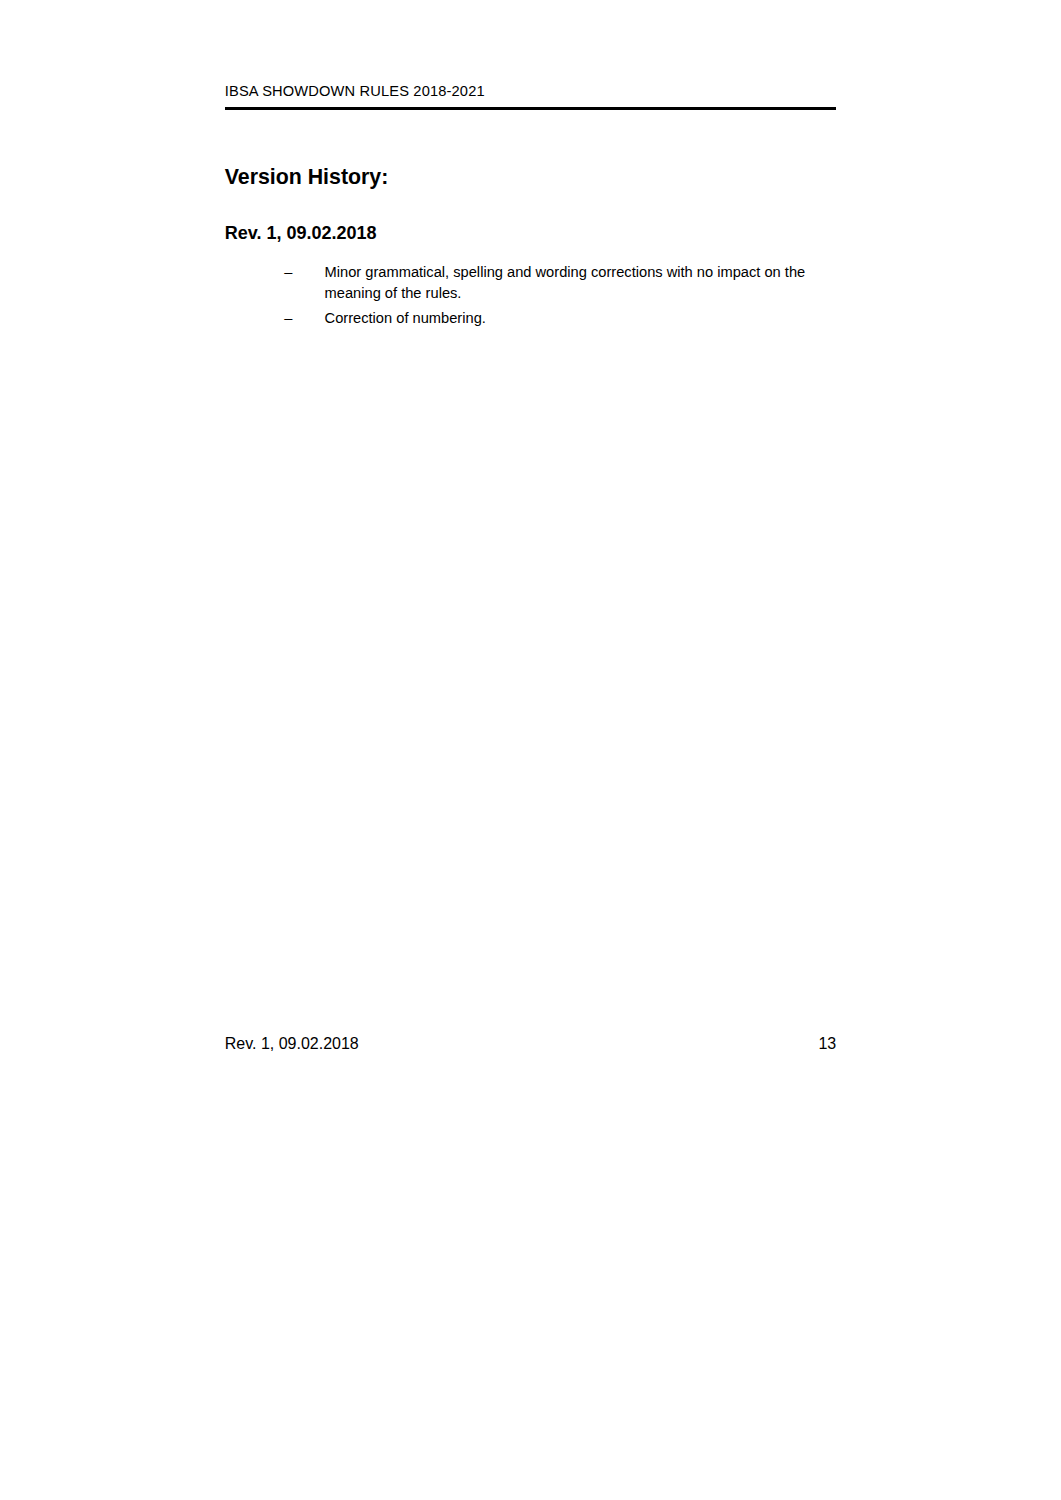IBSA SHOWDOWN RULES 2018-2021
Version History:
Rev. 1, 09.02.2018
Minor grammatical, spelling and wording corrections with no impact on the meaning of the rules.
Correction of numbering.
Rev. 1, 09.02.2018 13